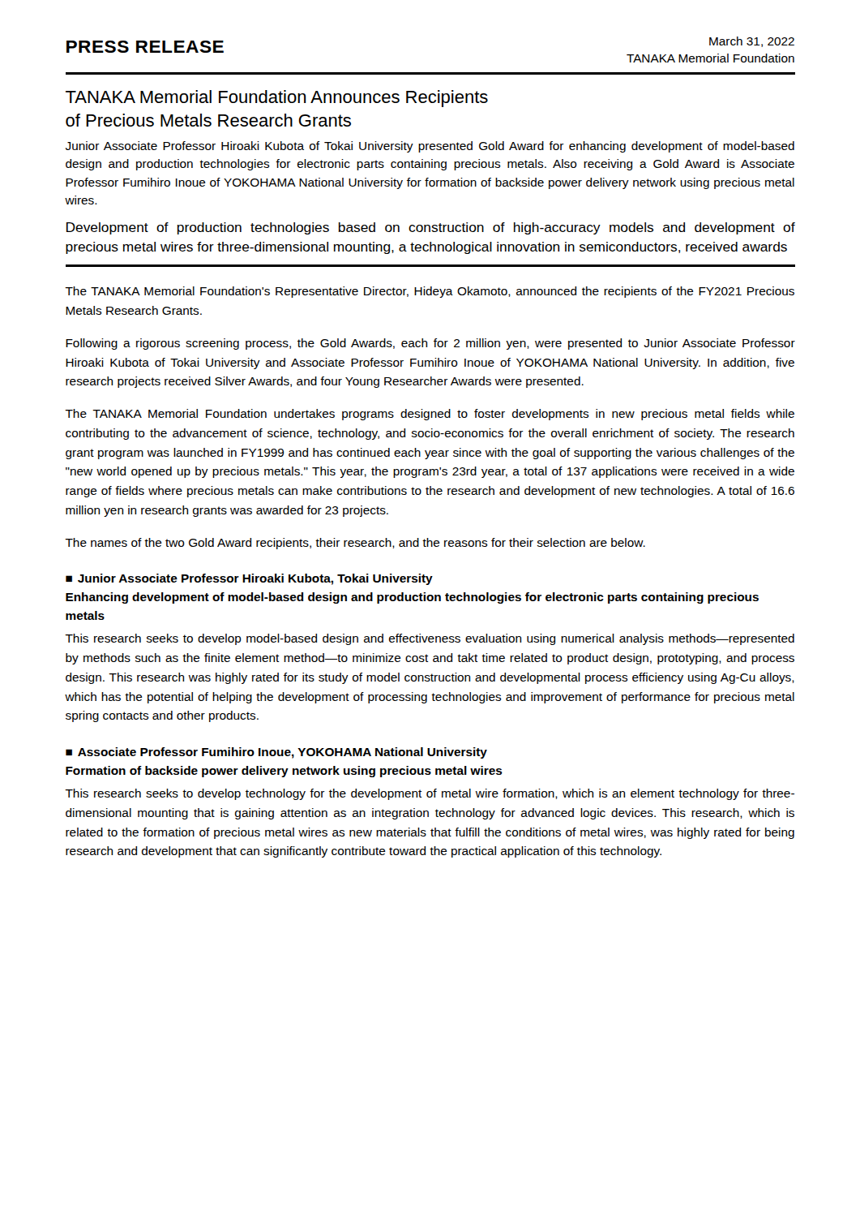PRESS RELEASE
March 31, 2022
TANAKA Memorial Foundation
TANAKA Memorial Foundation Announces Recipients
of Precious Metals Research Grants
Junior Associate Professor Hiroaki Kubota of Tokai University presented Gold Award for enhancing development of model-based design and production technologies for electronic parts containing precious metals. Also receiving a Gold Award is Associate Professor Fumihiro Inoue of YOKOHAMA National University for formation of backside power delivery network using precious metal wires.
Development of production technologies based on construction of high-accuracy models and development of precious metal wires for three-dimensional mounting, a technological innovation in semiconductors, received awards
The TANAKA Memorial Foundation's Representative Director, Hideya Okamoto, announced the recipients of the FY2021 Precious Metals Research Grants.
Following a rigorous screening process, the Gold Awards, each for 2 million yen, were presented to Junior Associate Professor Hiroaki Kubota of Tokai University and Associate Professor Fumihiro Inoue of YOKOHAMA National University. In addition, five research projects received Silver Awards, and four Young Researcher Awards were presented.
The TANAKA Memorial Foundation undertakes programs designed to foster developments in new precious metal fields while contributing to the advancement of science, technology, and socio-economics for the overall enrichment of society. The research grant program was launched in FY1999 and has continued each year since with the goal of supporting the various challenges of the "new world opened up by precious metals." This year, the program's 23rd year, a total of 137 applications were received in a wide range of fields where precious metals can make contributions to the research and development of new technologies. A total of 16.6 million yen in research grants was awarded for 23 projects.
The names of the two Gold Award recipients, their research, and the reasons for their selection are below.
■Junior Associate Professor Hiroaki Kubota, Tokai University
Enhancing development of model-based design and production technologies for electronic parts containing precious metals
This research seeks to develop model-based design and effectiveness evaluation using numerical analysis methods—represented by methods such as the finite element method—to minimize cost and takt time related to product design, prototyping, and process design. This research was highly rated for its study of model construction and developmental process efficiency using Ag-Cu alloys, which has the potential of helping the development of processing technologies and improvement of performance for precious metal spring contacts and other products.
■Associate Professor Fumihiro Inoue, YOKOHAMA National University
Formation of backside power delivery network using precious metal wires
This research seeks to develop technology for the development of metal wire formation, which is an element technology for three-dimensional mounting that is gaining attention as an integration technology for advanced logic devices. This research, which is related to the formation of precious metal wires as new materials that fulfill the conditions of metal wires, was highly rated for being research and development that can significantly contribute toward the practical application of this technology.